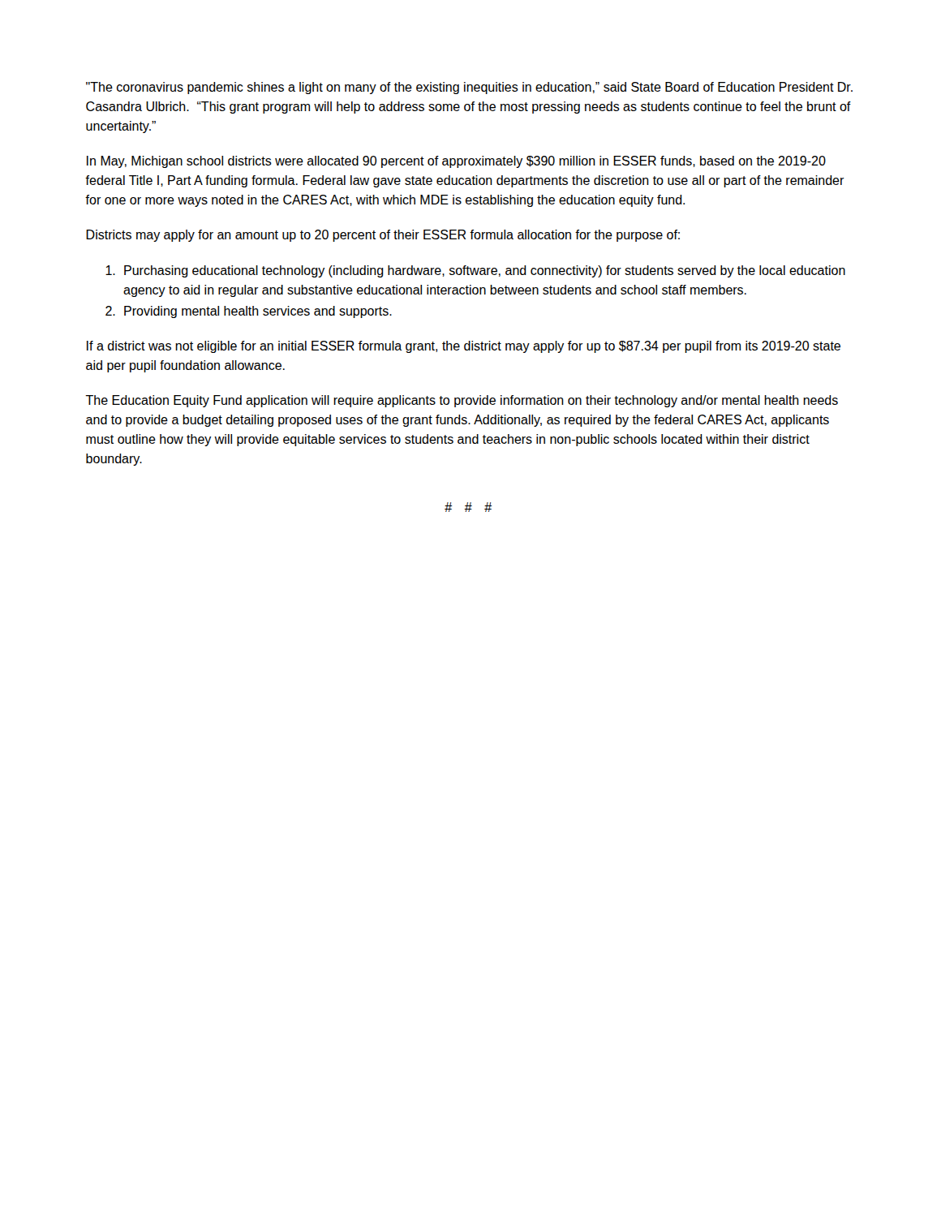"The coronavirus pandemic shines a light on many of the existing inequities in education,” said State Board of Education President Dr. Casandra Ulbrich. “This grant program will help to address some of the most pressing needs as students continue to feel the brunt of uncertainty.”
In May, Michigan school districts were allocated 90 percent of approximately $390 million in ESSER funds, based on the 2019-20 federal Title I, Part A funding formula. Federal law gave state education departments the discretion to use all or part of the remainder for one or more ways noted in the CARES Act, with which MDE is establishing the education equity fund.
Districts may apply for an amount up to 20 percent of their ESSER formula allocation for the purpose of:
Purchasing educational technology (including hardware, software, and connectivity) for students served by the local education agency to aid in regular and substantive educational interaction between students and school staff members.
Providing mental health services and supports.
If a district was not eligible for an initial ESSER formula grant, the district may apply for up to $87.34 per pupil from its 2019-20 state aid per pupil foundation allowance.
The Education Equity Fund application will require applicants to provide information on their technology and/or mental health needs and to provide a budget detailing proposed uses of the grant funds. Additionally, as required by the federal CARES Act, applicants must outline how they will provide equitable services to students and teachers in non-public schools located within their district boundary.
# # #